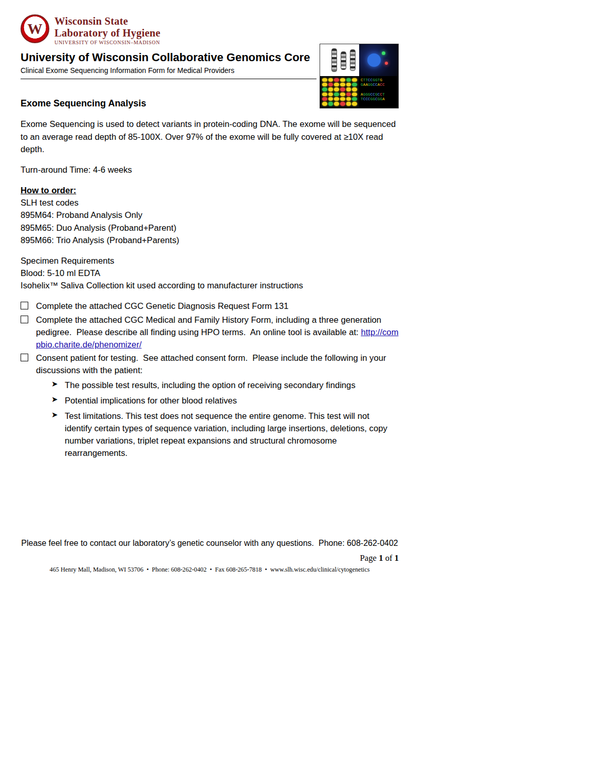Wisconsin State Laboratory of Hygiene UNIVERSITY OF WISCONSIN–MADISON
CTTCCGGTG
GAAGGCCACC
AGGGCCGCCT
TCCCGGCGGA
University of Wisconsin Collaborative Genomics Core
Clinical Exome Sequencing Information Form for Medical Providers
Exome Sequencing Analysis
Exome Sequencing is used to detect variants in protein-coding DNA. The exome will be sequenced to an average read depth of 85-100X. Over 97% of the exome will be fully covered at ≥10X read depth.
Turn-around Time: 4-6 weeks
How to order:
SLH test codes
895M64: Proband Analysis Only
895M65: Duo Analysis (Proband+Parent)
895M66: Trio Analysis (Proband+Parents)
Specimen Requirements
Blood: 5-10 ml EDTA
Isohelix™ Saliva Collection kit used according to manufacturer instructions
Complete the attached CGC Genetic Diagnosis Request Form 131
Complete the attached CGC Medical and Family History Form, including a three generation pedigree. Please describe all finding using HPO terms. An online tool is available at: http://compbio.charite.de/phenomizer/
Consent patient for testing. See attached consent form. Please include the following in your discussions with the patient:
The possible test results, including the option of receiving secondary findings
Potential implications for other blood relatives
Test limitations. This test does not sequence the entire genome. This test will not identify certain types of sequence variation, including large insertions, deletions, copy number variations, triplet repeat expansions and structural chromosome rearrangements.
Please feel free to contact our laboratory’s genetic counselor with any questions. Phone: 608-262-0402
Page 1 of 1
465 Henry Mall, Madison, WI 53706 • Phone: 608-262-0402 • Fax 608-265-7818 • www.slh.wisc.edu/clinical/cytogenetics